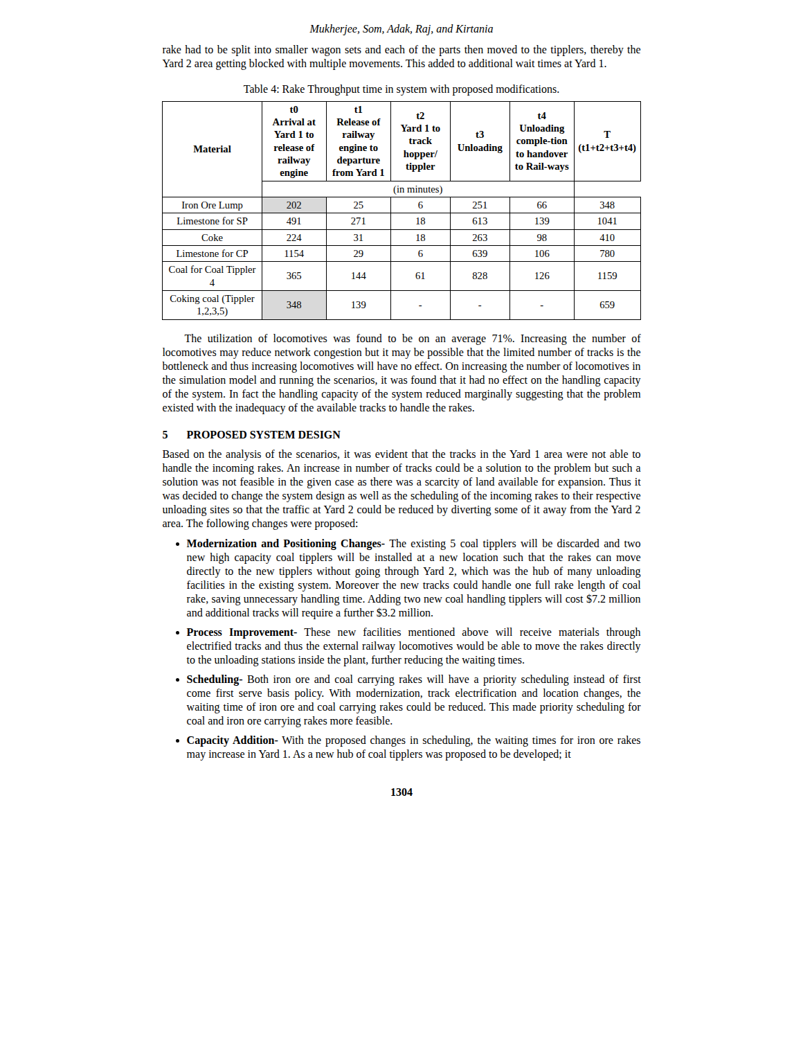Mukherjee, Som, Adak, Raj, and Kirtania
rake had to be split into smaller wagon sets and each of the parts then moved to the tipplers, thereby the Yard 2 area getting blocked with multiple movements. This added to additional wait times at Yard 1.
Table 4: Rake Throughput time in system with proposed modifications.
| Material | t0 Arrival at Yard 1 to release of railway engine | t1 Release of railway engine to departure from Yard 1 | t2 Yard 1 to track hopper/ tippler | t3 Unloading | t4 Unloading comple-tion to handover to Rail-ways | T (t1+t2+t3+t4) |
| --- | --- | --- | --- | --- | --- | --- |
| (in minutes) | |
| Iron Ore Lump | 202 | 25 | 6 | 251 | 66 | 348 |
| Limestone for SP | 491 | 271 | 18 | 613 | 139 | 1041 |
| Coke | 224 | 31 | 18 | 263 | 98 | 410 |
| Limestone for CP | 1154 | 29 | 6 | 639 | 106 | 780 |
| Coal for Coal Tippler 4 | 365 | 144 | 61 | 828 | 126 | 1159 |
| Coking coal (Tippler 1,2,3,5) | 348 | 139 | - | - | - | 659 |
The utilization of locomotives was found to be on an average 71%. Increasing the number of locomotives may reduce network congestion but it may be possible that the limited number of tracks is the bottleneck and thus increasing locomotives will have no effect. On increasing the number of locomotives in the simulation model and running the scenarios, it was found that it had no effect on the handling capacity of the system. In fact the handling capacity of the system reduced marginally suggesting that the problem existed with the inadequacy of the available tracks to handle the rakes.
5 PROPOSED SYSTEM DESIGN
Based on the analysis of the scenarios, it was evident that the tracks in the Yard 1 area were not able to handle the incoming rakes. An increase in number of tracks could be a solution to the problem but such a solution was not feasible in the given case as there was a scarcity of land available for expansion. Thus it was decided to change the system design as well as the scheduling of the incoming rakes to their respective unloading sites so that the traffic at Yard 2 could be reduced by diverting some of it away from the Yard 2 area. The following changes were proposed:
Modernization and Positioning Changes- The existing 5 coal tipplers will be discarded and two new high capacity coal tipplers will be installed at a new location such that the rakes can move directly to the new tipplers without going through Yard 2, which was the hub of many unloading facilities in the existing system. Moreover the new tracks could handle one full rake length of coal rake, saving unnecessary handling time. Adding two new coal handling tipplers will cost $7.2 million and additional tracks will require a further $3.2 million.
Process Improvement- These new facilities mentioned above will receive materials through electrified tracks and thus the external railway locomotives would be able to move the rakes directly to the unloading stations inside the plant, further reducing the waiting times.
Scheduling- Both iron ore and coal carrying rakes will have a priority scheduling instead of first come first serve basis policy. With modernization, track electrification and location changes, the waiting time of iron ore and coal carrying rakes could be reduced. This made priority scheduling for coal and iron ore carrying rakes more feasible.
Capacity Addition- With the proposed changes in scheduling, the waiting times for iron ore rakes may increase in Yard 1. As a new hub of coal tipplers was proposed to be developed; it
1304